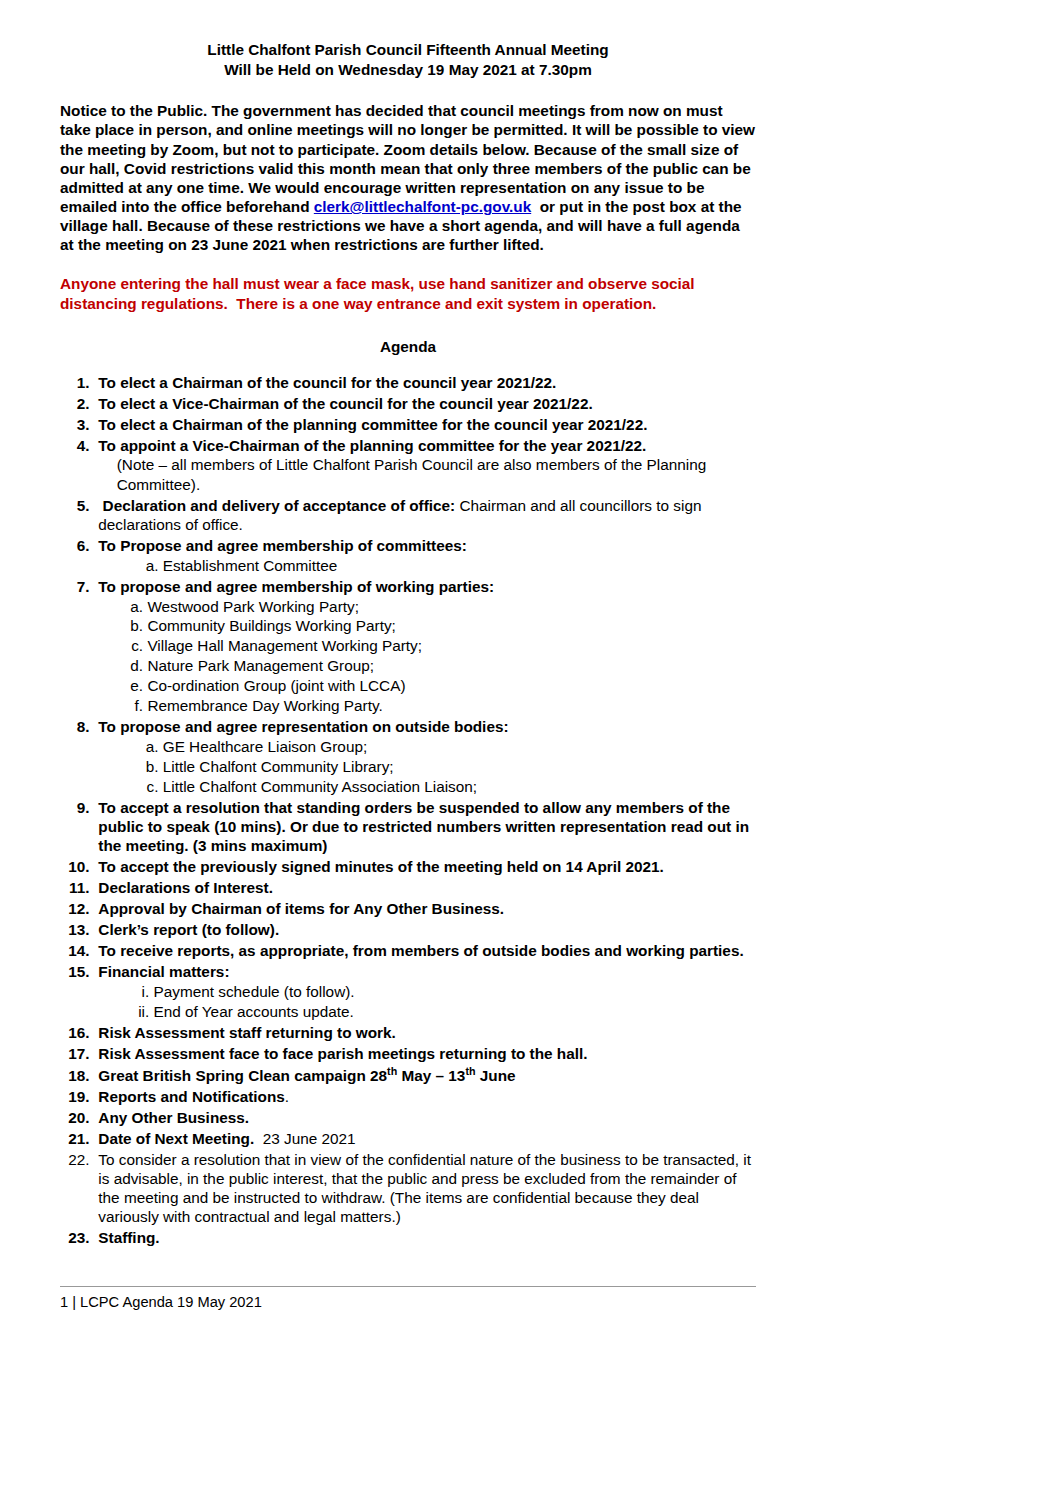Little Chalfont Parish Council Fifteenth Annual Meeting
Will be Held on Wednesday 19 May 2021 at 7.30pm
Notice to the Public. The government has decided that council meetings from now on must take place in person, and online meetings will no longer be permitted. It will be possible to view the meeting by Zoom, but not to participate. Zoom details below. Because of the small size of our hall, Covid restrictions valid this month mean that only three members of the public can be admitted at any one time. We would encourage written representation on any issue to be emailed into the office beforehand clerk@littlechalfont-pc.gov.uk or put in the post box at the village hall. Because of these restrictions we have a short agenda, and will have a full agenda at the meeting on 23 June 2021 when restrictions are further lifted.
Anyone entering the hall must wear a face mask, use hand sanitizer and observe social distancing regulations. There is a one way entrance and exit system in operation.
Agenda
To elect a Chairman of the council for the council year 2021/22.
To elect a Vice-Chairman of the council for the council year 2021/22.
To elect a Chairman of the planning committee for the council year 2021/22.
To appoint a Vice-Chairman of the planning committee for the year 2021/22. (Note – all members of Little Chalfont Parish Council are also members of the Planning Committee).
Declaration and delivery of acceptance of office: Chairman and all councillors to sign declarations of office.
To Propose and agree membership of committees:
Establishment Committee
To propose and agree membership of working parties:
Westwood Park Working Party;
Community Buildings Working Party;
Village Hall Management Working Party;
Nature Park Management Group;
Co-ordination Group (joint with LCCA)
Remembrance Day Working Party.
To propose and agree representation on outside bodies:
GE Healthcare Liaison Group;
Little Chalfont Community Library;
Little Chalfont Community Association Liaison;
To accept a resolution that standing orders be suspended to allow any members of the public to speak (10 mins). Or due to restricted numbers written representation read out in the meeting. (3 mins maximum)
To accept the previously signed minutes of the meeting held on 14 April 2021.
Declarations of Interest.
Approval by Chairman of items for Any Other Business.
Clerk’s report (to follow).
To receive reports, as appropriate, from members of outside bodies and working parties.
Financial matters:
Payment schedule (to follow).
End of Year accounts update.
Risk Assessment staff returning to work.
Risk Assessment face to face parish meetings returning to the hall.
Great British Spring Clean campaign 28th May – 13th June
Reports and Notifications.
Any Other Business.
Date of Next Meeting. 23 June 2021
To consider a resolution that in view of the confidential nature of the business to be transacted, it is advisable, in the public interest, that the public and press be excluded from the remainder of the meeting and be instructed to withdraw. (The items are confidential because they deal variously with contractual and legal matters.)
Staffing.
1 | LCPC Agenda 19 May 2021